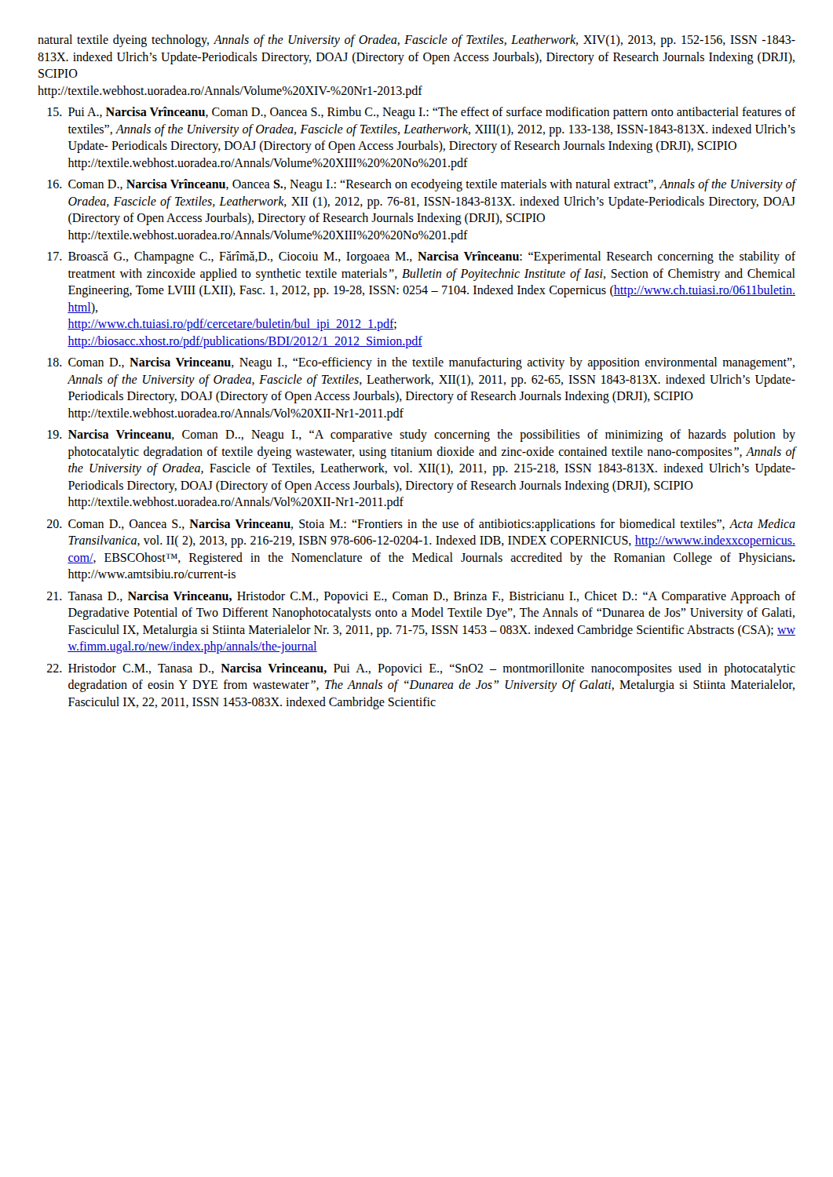natural textile dyeing technology, Annals of the University of Oradea, Fascicle of Textiles, Leatherwork, XIV(1), 2013, pp. 152-156, ISSN -1843-813X. indexed Ulrich’s Update-Periodicals Directory, DOAJ (Directory of Open Access Jourbals), Directory of Research Journals Indexing (DRJI), SCIPIO
http://textile.webhost.uoradea.ro/Annals/Volume%20XIV-%20Nr1-2013.pdf
Pui A., Narcisa Vrînceanu, Coman D., Oancea S., Rimbu C., Neagu I.: “The effect of surface modification pattern onto antibacterial features of textiles”, Annals of the University of Oradea, Fascicle of Textiles, Leatherwork, XIII(1), 2012, pp. 133-138, ISSN-1843-813X. indexed Ulrich’s Update- Periodicals Directory, DOAJ (Directory of Open Access Jourbals), Directory of Research Journals Indexing (DRJI), SCIPIO
http://textile.webhost.uoradea.ro/Annals/Volume%20XIII%20%20No%201.pdf
Coman D., Narcisa Vrînceanu, Oancea S., Neagu I.: “Research on ecodyeing textile materials with natural extract”, Annals of the University of Oradea, Fascicle of Textiles, Leatherwork, XII (1), 2012, pp. 76-81, ISSN-1843-813X. indexed Ulrich’s Update-Periodicals Directory, DOAJ (Directory of Open Access Jourbals), Directory of Research Journals Indexing (DRJI), SCIPIO
http://textile.webhost.uoradea.ro/Annals/Volume%20XIII%20%20No%201.pdf
Broască G., Champagne C., Fărîmă,D., Ciocoiu M., Iorgoaea M., Narcisa Vrînceanu: “Experimental Research concerning the stability of treatment with zincoxide applied to synthetic textile materials”, Bulletin of Poyitechnic Institute of Iasi, Section of Chemistry and Chemical Engineering, Tome LVIII (LXII), Fasc. 1, 2012, pp. 19-28, ISSN: 0254 – 7104. Indexed Index Copernicus (http://www.ch.tuiasi.ro/0611buletin.html),
http://www.ch.tuiasi.ro/pdf/cercetare/buletin/bul_ipi_2012_1.pdf;
http://biosacc.xhost.ro/pdf/publications/BDI/2012/1_2012_Simion.pdf
Coman D., Narcisa Vrinceanu, Neagu I., “Eco-efficiency in the textile manufacturing activity by apposition environmental management”, Annals of the University of Oradea, Fascicle of Textiles, Leatherwork, XII(1), 2011, pp. 62-65, ISSN 1843-813X. indexed Ulrich’s Update-Periodicals Directory, DOAJ (Directory of Open Access Jourbals), Directory of Research Journals Indexing (DRJI), SCIPIO
http://textile.webhost.uoradea.ro/Annals/Vol%20XII-Nr1-2011.pdf
Narcisa Vrinceanu, Coman D.., Neagu I., “A comparative study concerning the possibilities of minimizing of hazards polution by photocatalytic degradation of textile dyeing wastewater, using titanium dioxide and zinc-oxide contained textile nano-composites”, Annals of the University of Oradea, Fascicle of Textiles, Leatherwork, vol. XII(1), 2011, pp. 215-218, ISSN 1843-813X. indexed Ulrich’s Update-Periodicals Directory, DOAJ (Directory of Open Access Jourbals), Directory of Research Journals Indexing (DRJI), SCIPIO
http://textile.webhost.uoradea.ro/Annals/Vol%20XII-Nr1-2011.pdf
Coman D., Oancea S., Narcisa Vrinceanu, Stoia M.: “Frontiers in the use of antibiotics:applications for biomedical textiles”, Acta Medica Transilvanica, vol. II( 2), 2013, pp. 216-219, ISBN 978-606-12-0204-1. Indexed IDB, INDEX COPERNICUS, http://wwww.indexxcopernicus.com/, EBSCOhost™, Registered in the Nomenclature of the Medical Journals accredited by the Romanian College of Physicians. http://www.amtsibiu.ro/current-is
Tanasa D., Narcisa Vrinceanu, Hristodor C.M., Popovici E., Coman D., Brinza F., Bistricianu I., Chicet D.: “A Comparative Approach of Degradative Potential of Two Different Nanophotocatalysts onto a Model Textile Dye”, The Annals of “Dunarea de Jos” University of Galati, Fasciculul IX, Metalurgia si Stiinta Materialelor Nr. 3, 2011, pp. 71-75, ISSN 1453 – 083X. indexed Cambridge Scientific Abstracts (CSA); www.fimm.ugal.ro/new/index.php/annals/the-journal
Hristodor C.M., Tanasa D., Narcisa Vrinceanu, Pui A., Popovici E., “SnO2 – montmorillonite nanocomposites used in photocatalytic degradation of eosin Y DYE from wastewater”, The Annals of “Dunarea de Jos” University Of Galati, Metalurgia si Stiinta Materialelor, Fasciculul IX, 22, 2011, ISSN 1453-083X. indexed Cambridge Scientific